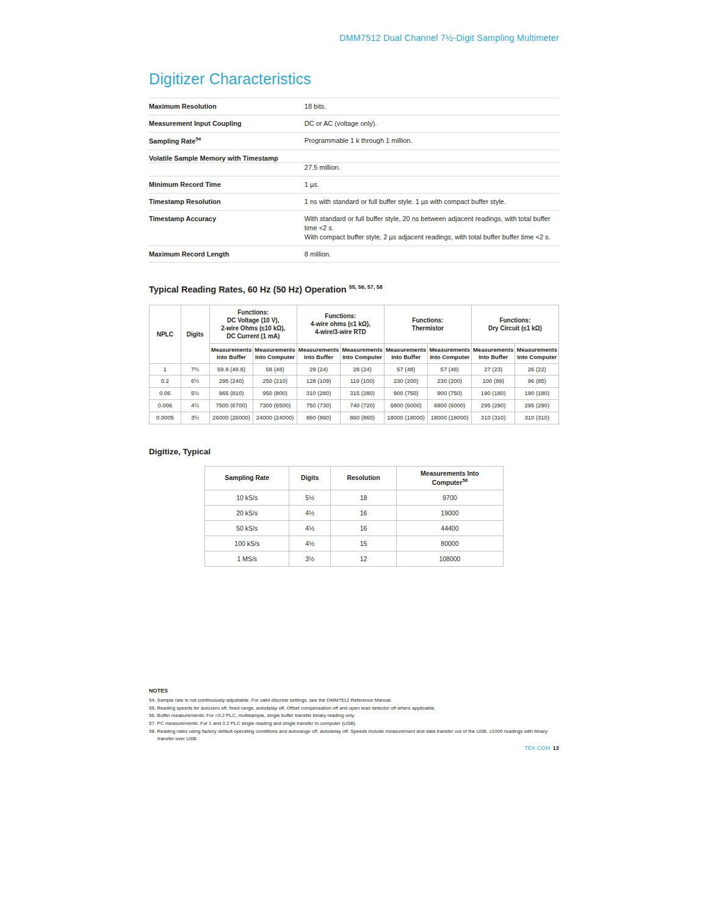DMM7512 Dual Channel 7½-Digit Sampling Multimeter
Digitizer Characteristics
| Maximum Resolution | 18 bits. |
| Measurement Input Coupling | DC or AC (voltage only). |
| Sampling Rate 54 | Programmable 1 k through 1 million. |
| Volatile Sample Memory with Timestamp | |
| | 27.5 million. |
| Minimum Record Time | 1 µs. |
| Timestamp Resolution | 1 ns with standard or full buffer style. 1 µs with compact buffer style. |
| Timestamp Accuracy | With standard or full buffer style, 20 ns between adjacent readings, with total buffer time <2 s. With compact buffer style, 2 µs adjacent readings, with total buffer buffer time <2 s. |
| Maximum Record Length | 8 million. |
Typical Reading Rates, 60 Hz (50 Hz) Operation 55, 56, 57, 58
| NPLC | Digits | Functions: DC Voltage (10 V), 2-wire Ohms (≤10 kΩ), DC Current (1 mA) | Functions: 4-wire ohms (≤1 kΩ), 4-wire/3-wire RTD | Functions: Thermistor | Functions: Dry Circuit (≤1 kΩ) |
| --- | --- | --- | --- | --- | --- |
| Measurements Into Buffer | Measurements Into Computer | Measurements Into Buffer | Measurements Into Computer | Measurements Into Buffer | Measurements Into Computer | Measurements Into Buffer | Measurements Into Computer |
| 1 | 7½ | 59.8 (49.8) | 58 (48) | 29 (24) | 28 (24) | 57 (48) | 57 (48) | 27 (23) | 26 (22) |
| 0.2 | 6½ | 295 (240) | 250 (210) | 128 (109) | 119 (100) | 230 (200) | 230 (200) | 100 (89) | 96 (85) |
| 0.06 | 5½ | 965 (810) | 950 (800) | 310 (280) | 315 (280) | 900 (750) | 900 (750) | 190 (180) | 190 (180) |
| 0.006 | 4½ | 7500 (6700) | 7300 (6500) | 750 (730) | 740 (720) | 6800 (6000) | 6800 (6000) | 295 (290) | 295 (290) |
| 0.0005 | 3½ | 26000 (26000) | 24000 (24000) | 860 (860) | 860 (860) | 18000 (18000) | 18000 (18000) | 310 (310) | 310 (310) |
Digitize, Typical
| Sampling Rate | Digits | Resolution | Measurements Into Computer 58 |
| --- | --- | --- | --- |
| 10 kS/s | 5½ | 18 | 9700 |
| 20 kS/s | 4½ | 16 | 19000 |
| 50 kS/s | 4½ | 16 | 44400 |
| 100 kS/s | 4½ | 15 | 80000 |
| 1 MS/s | 3½ | 12 | 108000 |
NOTES
54. Sample rate is not continuously adjustable. For valid discrete settings, see the DMM7512 Reference Manual.
55. Reading speeds for autozero off, fixed range, autodelay off. Offset compensation off and open lead detector off where applicable.
56. Buffer measurements: For <0.2 PLC, multisample, single buffer transfer binary reading only.
57. PC measurements: For 1 and 0.2 PLC single reading and single transfer to computer (USB).
58. Reading rates using factory default operating conditions and autorange off, autodelay off. Speeds include measurement and data transfer out of the USB. ≥1000 readings with binary
transfer over USB.
TEK.COM13